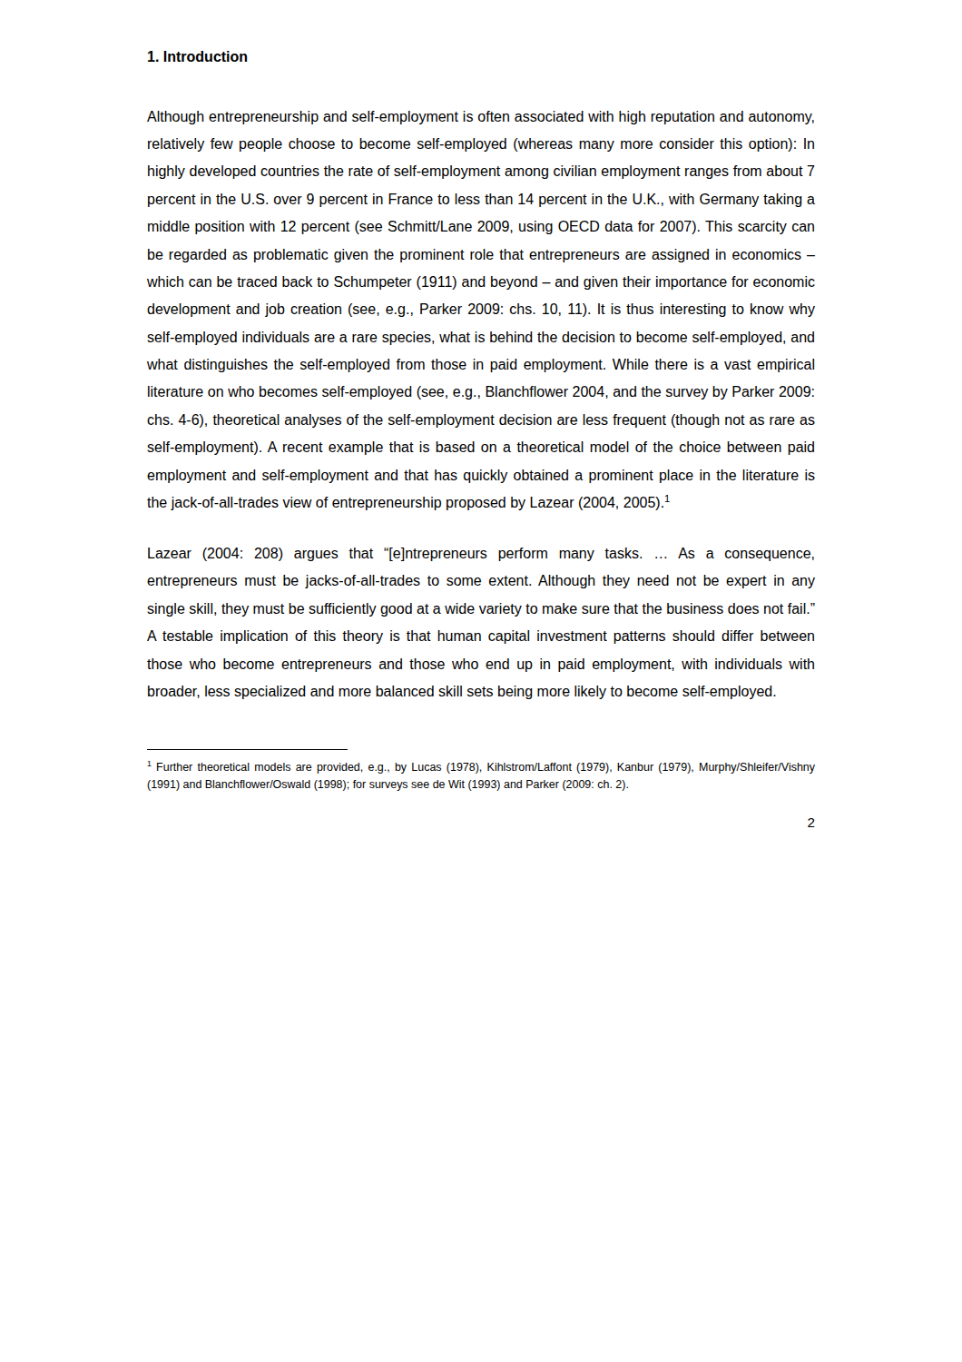1. Introduction
Although entrepreneurship and self-employment is often associated with high reputation and autonomy, relatively few people choose to become self-employed (whereas many more consider this option): In highly developed countries the rate of self-employment among civilian employment ranges from about 7 percent in the U.S. over 9 percent in France to less than 14 percent in the U.K., with Germany taking a middle position with 12 percent (see Schmitt/Lane 2009, using OECD data for 2007). This scarcity can be regarded as problematic given the prominent role that entrepreneurs are assigned in economics – which can be traced back to Schumpeter (1911) and beyond – and given their importance for economic development and job creation (see, e.g., Parker 2009: chs. 10, 11). It is thus interesting to know why self-employed individuals are a rare species, what is behind the decision to become self-employed, and what distinguishes the self-employed from those in paid employment. While there is a vast empirical literature on who becomes self-employed (see, e.g., Blanchflower 2004, and the survey by Parker 2009: chs. 4-6), theoretical analyses of the self-employment decision are less frequent (though not as rare as self-employment). A recent example that is based on a theoretical model of the choice between paid employment and self-employment and that has quickly obtained a prominent place in the literature is the jack-of-all-trades view of entrepreneurship proposed by Lazear (2004, 2005).1
Lazear (2004: 208) argues that “[e]ntrepreneurs perform many tasks. … As a consequence, entrepreneurs must be jacks-of-all-trades to some extent. Although they need not be expert in any single skill, they must be sufficiently good at a wide variety to make sure that the business does not fail.” A testable implication of this theory is that human capital investment patterns should differ between those who become entrepreneurs and those who end up in paid employment, with individuals with broader, less specialized and more balanced skill sets being more likely to become self-employed.
1 Further theoretical models are provided, e.g., by Lucas (1978), Kihlstrom/Laffont (1979), Kanbur (1979), Murphy/Shleifer/Vishny (1991) and Blanchflower/Oswald (1998); for surveys see de Wit (1993) and Parker (2009: ch. 2).
2